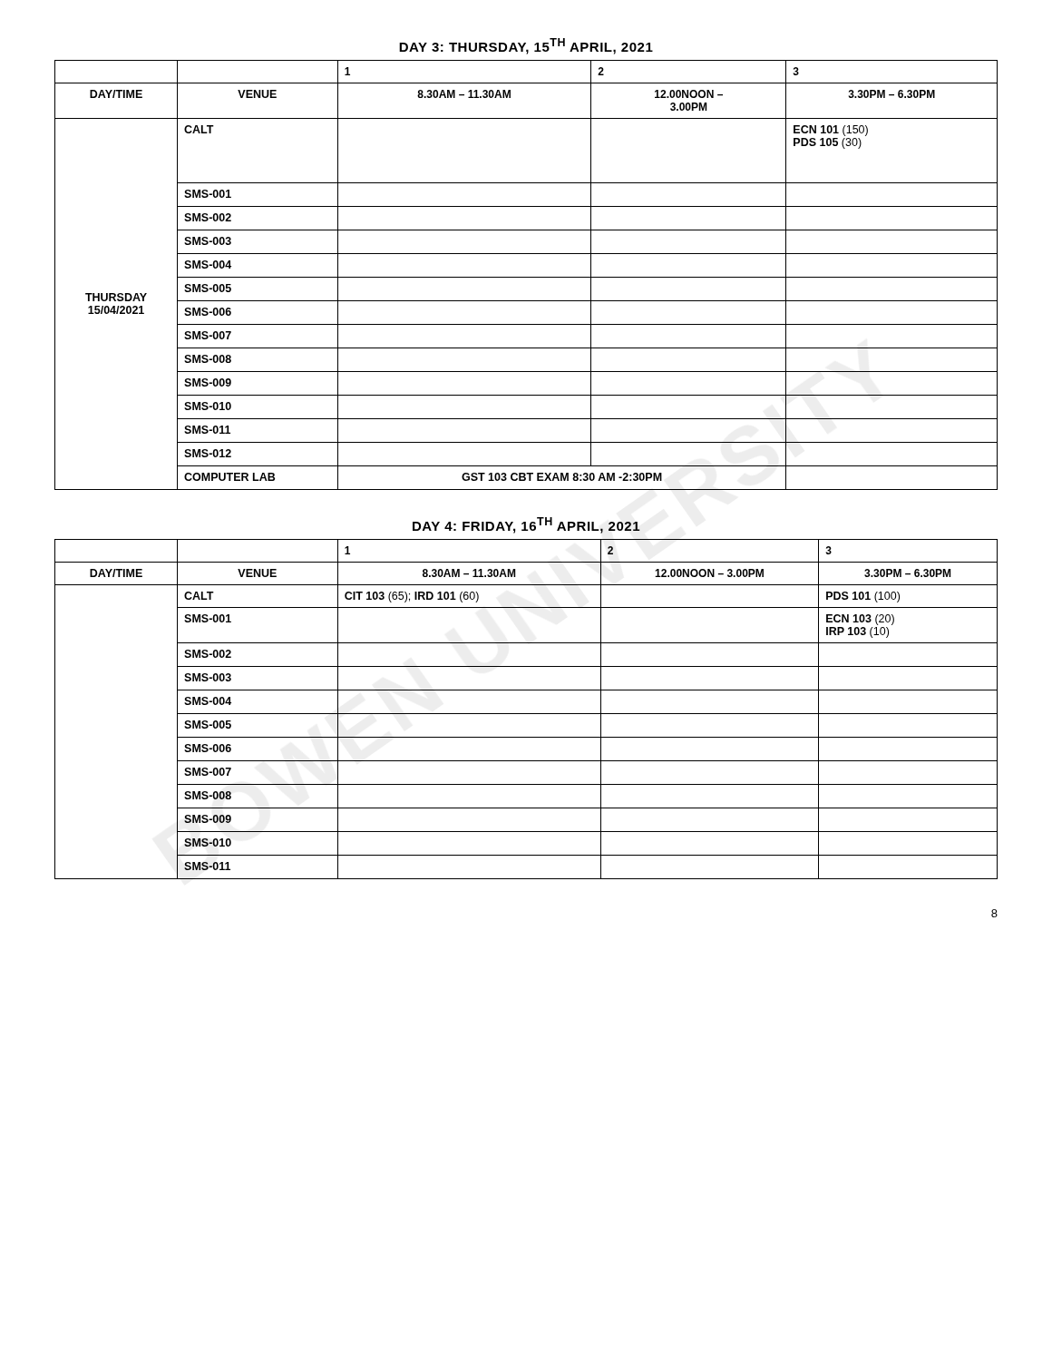BOWEN UNIVERSITY
DAY 3: THURSDAY, 15TH APRIL, 2021
| | | 1 | 2 | 3 |
| DAY/TIME | VENUE | 8.30AM – 11.30AM | 12.00NOON – 3.00PM | 3.30PM – 6.30PM |
| THURSDAY 15/04/2021 | CALT | | | ECN 101 (150) PDS 105 (30) |
| SMS-001 | | | |
| SMS-002 | | | |
| SMS-003 | | | |
| SMS-004 | | | |
| SMS-005 | | | |
| SMS-006 | | | |
| SMS-007 | | | |
| SMS-008 | | | |
| SMS-009 | | | |
| SMS-010 | | | |
| SMS-011 | | | |
| SMS-012 | | | |
| COMPUTER LAB | GST 103 CBT EXAM 8:30 AM -2:30PM | |
DAY 4: FRIDAY, 16TH APRIL, 2021
| | | 1 | 2 | 3 |
| DAY/TIME | VENUE | 8.30AM – 11.30AM | 12.00NOON – 3.00PM | 3.30PM – 6.30PM |
| | CALT | CIT 103 (65); IRD 101 (60) | | PDS 101 (100) |
| SMS-001 | | | ECN 103 (20) IRP 103 (10) |
| SMS-002 | | | |
| SMS-003 | | | |
| SMS-004 | | | |
| SMS-005 | | | |
| SMS-006 | | | |
| SMS-007 | | | |
| SMS-008 | | | |
| SMS-009 | | | |
| SMS-010 | | | |
| SMS-011 | | | |
8